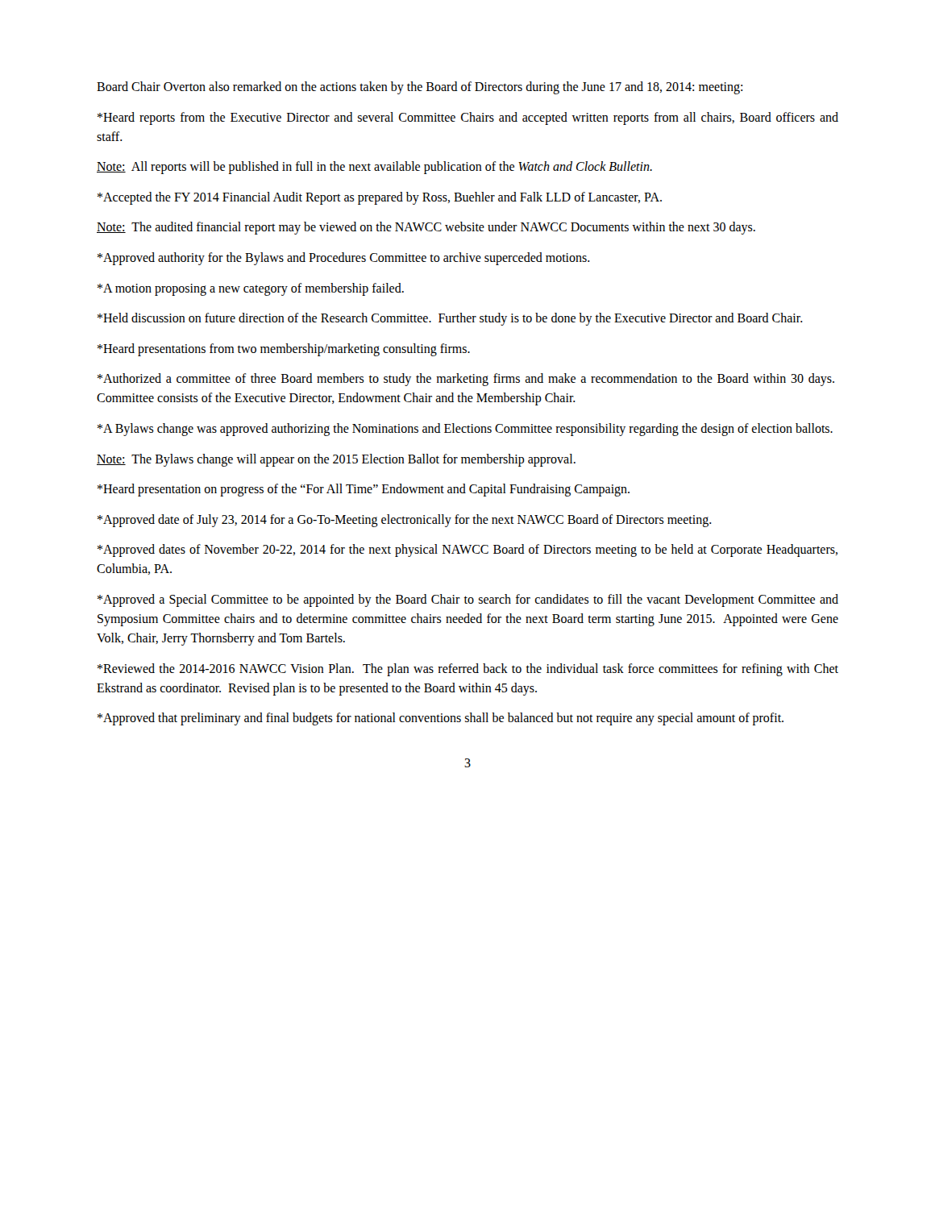Board Chair Overton also remarked on the actions taken by the Board of Directors during the June 17 and 18, 2014: meeting:
*Heard reports from the Executive Director and several Committee Chairs and accepted written reports from all chairs, Board officers and staff.
Note: All reports will be published in full in the next available publication of the Watch and Clock Bulletin.
*Accepted the FY 2014 Financial Audit Report as prepared by Ross, Buehler and Falk LLD of Lancaster, PA.
Note: The audited financial report may be viewed on the NAWCC website under NAWCC Documents within the next 30 days.
*Approved authority for the Bylaws and Procedures Committee to archive superceded motions.
*A motion proposing a new category of membership failed.
*Held discussion on future direction of the Research Committee. Further study is to be done by the Executive Director and Board Chair.
*Heard presentations from two membership/marketing consulting firms.
*Authorized a committee of three Board members to study the marketing firms and make a recommendation to the Board within 30 days. Committee consists of the Executive Director, Endowment Chair and the Membership Chair.
*A Bylaws change was approved authorizing the Nominations and Elections Committee responsibility regarding the design of election ballots.
Note: The Bylaws change will appear on the 2015 Election Ballot for membership approval.
*Heard presentation on progress of the “For All Time” Endowment and Capital Fundraising Campaign.
*Approved date of July 23, 2014 for a Go-To-Meeting electronically for the next NAWCC Board of Directors meeting.
*Approved dates of November 20-22, 2014 for the next physical NAWCC Board of Directors meeting to be held at Corporate Headquarters, Columbia, PA.
*Approved a Special Committee to be appointed by the Board Chair to search for candidates to fill the vacant Development Committee and Symposium Committee chairs and to determine committee chairs needed for the next Board term starting June 2015. Appointed were Gene Volk, Chair, Jerry Thornsberry and Tom Bartels.
*Reviewed the 2014-2016 NAWCC Vision Plan. The plan was referred back to the individual task force committees for refining with Chet Ekstrand as coordinator. Revised plan is to be presented to the Board within 45 days.
*Approved that preliminary and final budgets for national conventions shall be balanced but not require any special amount of profit.
3